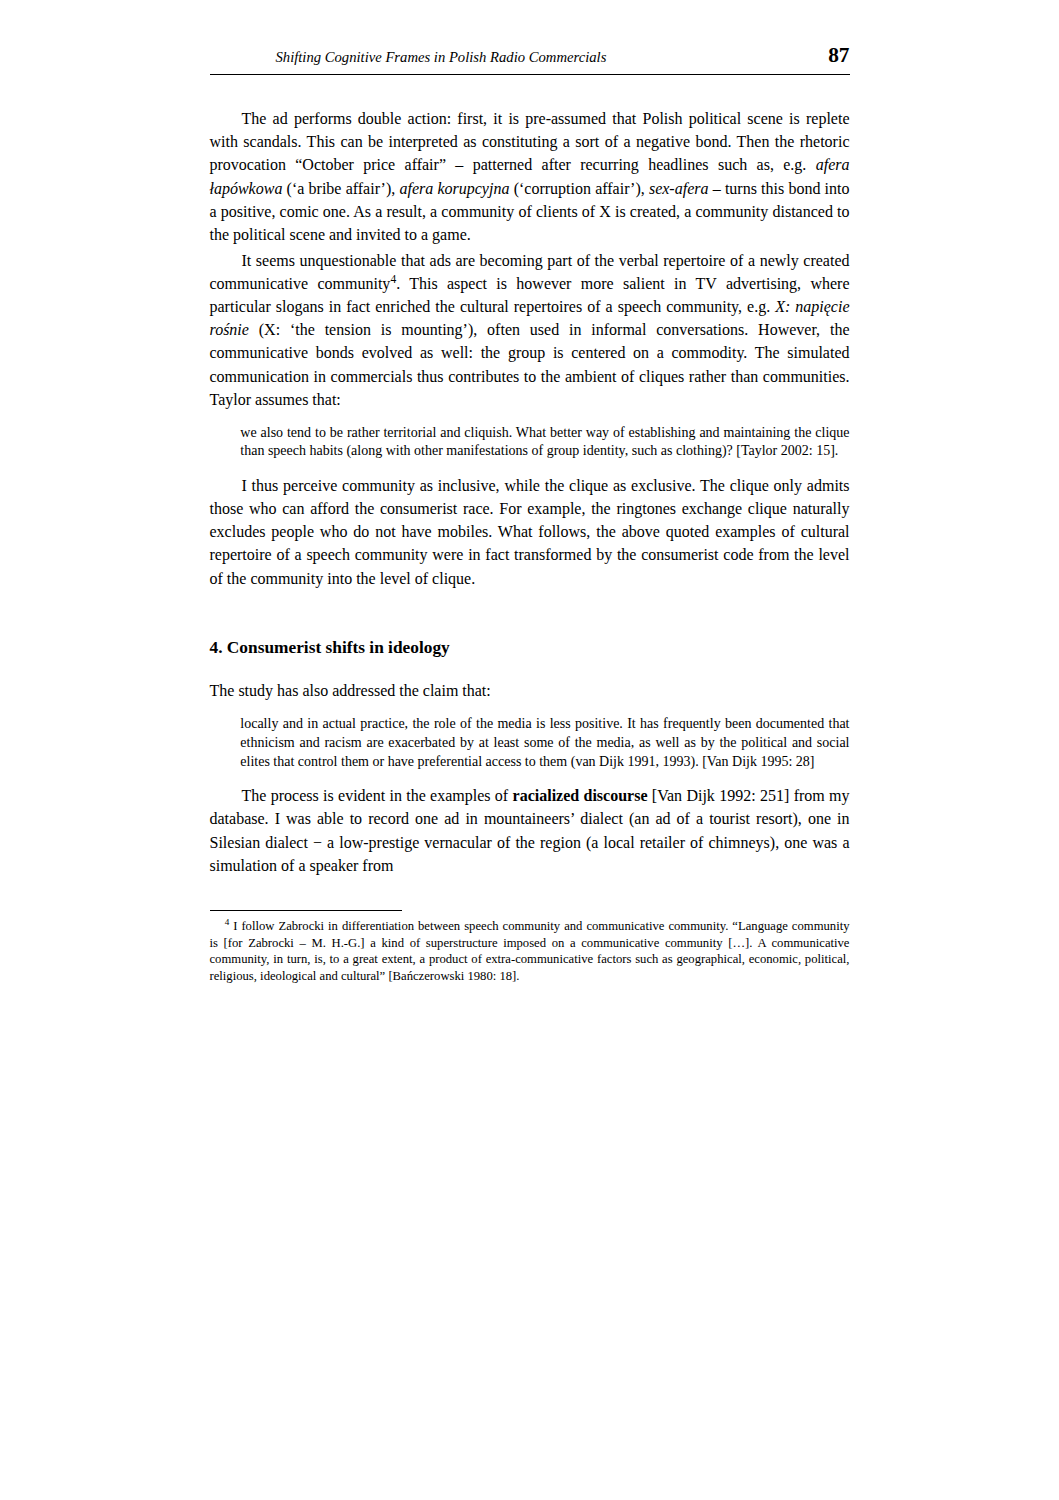Shifting Cognitive Frames in Polish Radio Commercials 87
The ad performs double action: first, it is pre-assumed that Polish political scene is replete with scandals. This can be interpreted as constituting a sort of a negative bond. Then the rhetoric provocation “October price affair” – patterned after recurring headlines such as, e.g. afera łapówkowa (‘a bribe affair’), afera korupcyjna (‘corruption affair’), sex-afera – turns this bond into a positive, comic one. As a result, a community of clients of X is created, a community distanced to the political scene and invited to a game.
It seems unquestionable that ads are becoming part of the verbal repertoire of a newly created communicative community4. This aspect is however more salient in TV advertising, where particular slogans in fact enriched the cultural repertoires of a speech community, e.g. X: napięcie rośnie (X: ‘the tension is mounting’), often used in informal conversations. However, the communicative bonds evolved as well: the group is centered on a commodity. The simulated communication in commercials thus contributes to the ambient of cliques rather than communities. Taylor assumes that:
we also tend to be rather territorial and cliquish. What better way of establishing and maintaining the clique than speech habits (along with other manifestations of group identity, such as clothing)? [Taylor 2002: 15].
I thus perceive community as inclusive, while the clique as exclusive. The clique only admits those who can afford the consumerist race. For example, the ringtones exchange clique naturally excludes people who do not have mobiles. What follows, the above quoted examples of cultural repertoire of a speech community were in fact transformed by the consumerist code from the level of the community into the level of clique.
4. Consumerist shifts in ideology
The study has also addressed the claim that:
locally and in actual practice, the role of the media is less positive. It has frequently been documented that ethnicism and racism are exacerbated by at least some of the media, as well as by the political and social elites that control them or have preferential access to them (van Dijk 1991, 1993). [Van Dijk 1995: 28]
The process is evident in the examples of racialized discourse [Van Dijk 1992: 251] from my database. I was able to record one ad in mountaineers’ dialect (an ad of a tourist resort), one in Silesian dialect − a low-prestige vernacular of the region (a local retailer of chimneys), one was a simulation of a speaker from
4 I follow Zabrocki in differentiation between speech community and communicative community. “Language community is [for Zabrocki – M. H.-G.] a kind of superstructure imposed on a communicative community […]. A communicative community, in turn, is, to a great extent, a product of extra-communicative factors such as geographical, economic, political, religious, ideological and cultural” [Bańczerowski 1980: 18].